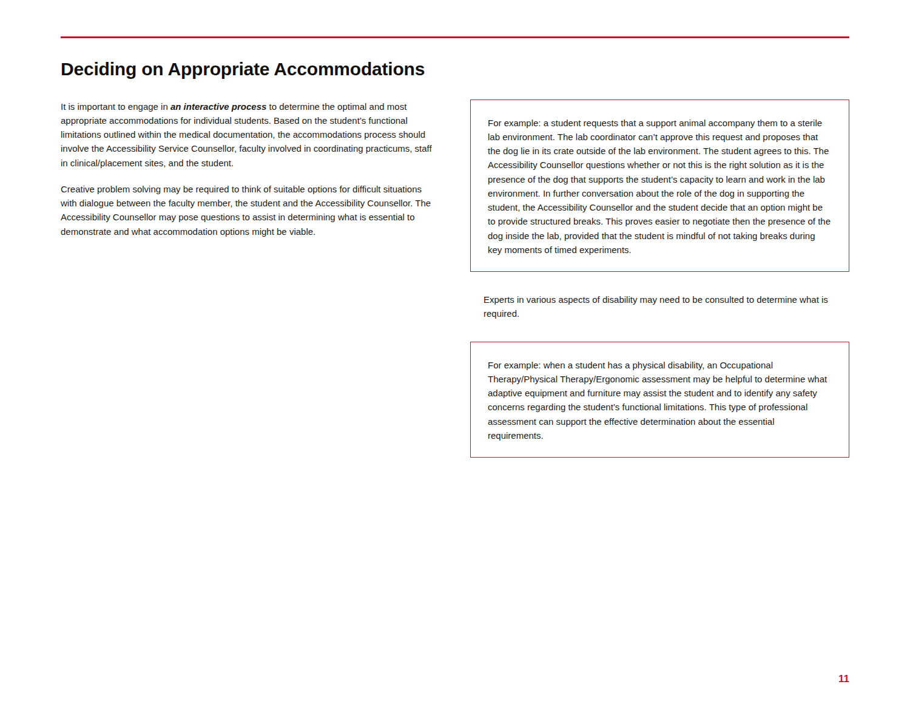Deciding on Appropriate Accommodations
It is important to engage in an interactive process to determine the optimal and most appropriate accommodations for individual students. Based on the student’s functional limitations outlined within the medical documentation, the accommodations process should involve the Accessibility Service Counsellor, faculty involved in coordinating practicums, staff in clinical/placement sites, and the student.
Creative problem solving may be required to think of suitable options for difficult situations with dialogue between the faculty member, the student and the Accessibility Counsellor. The Accessibility Counsellor may pose questions to assist in determining what is essential to demonstrate and what accommodation options might be viable.
For example: a student requests that a support animal accompany them to a sterile lab environment. The lab coordinator can’t approve this request and proposes that the dog lie in its crate outside of the lab environment. The student agrees to this. The Accessibility Counsellor questions whether or not this is the right solution as it is the presence of the dog that supports the student’s capacity to learn and work in the lab environment. In further conversation about the role of the dog in supporting the student, the Accessibility Counsellor and the student decide that an option might be to provide structured breaks. This proves easier to negotiate then the presence of the dog inside the lab, provided that the student is mindful of not taking breaks during key moments of timed experiments.
Experts in various aspects of disability may need to be consulted to determine what is required.
For example: when a student has a physical disability, an Occupational Therapy/Physical Therapy/Ergonomic assessment may be helpful to determine what adaptive equipment and furniture may assist the student and to identify any safety concerns regarding the student’s functional limitations. This type of professional assessment can support the effective determination about the essential requirements.
11